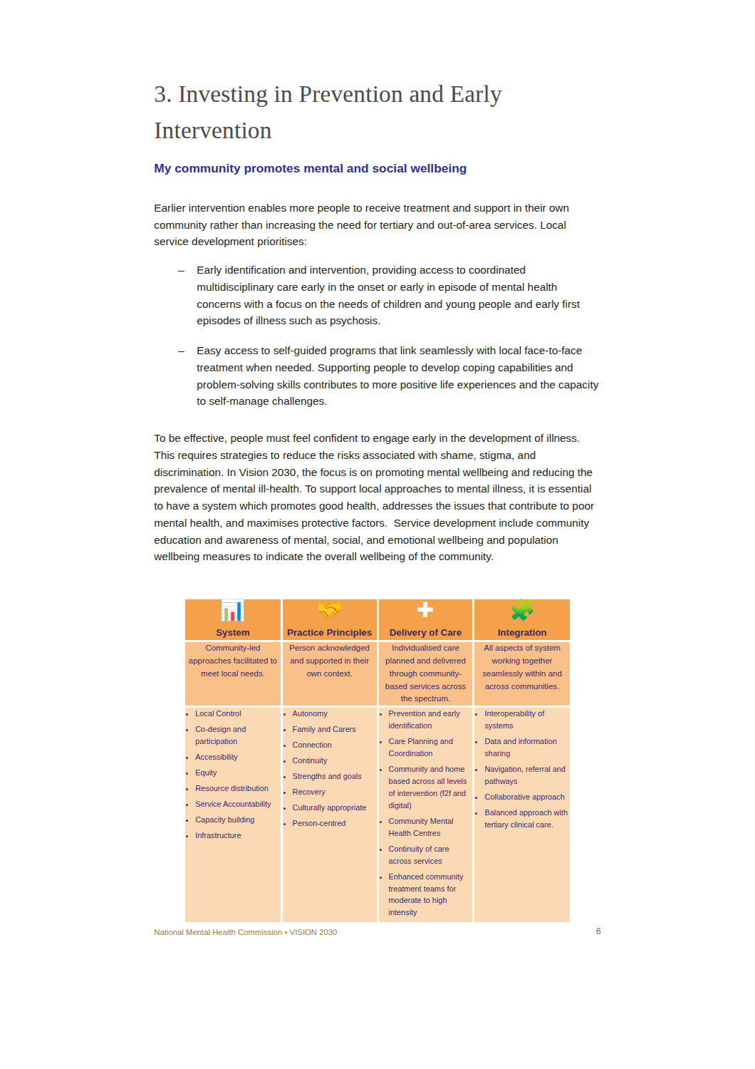3. Investing in Prevention and Early Intervention
My community promotes mental and social wellbeing
Earlier intervention enables more people to receive treatment and support in their own community rather than increasing the need for tertiary and out-of-area services. Local service development prioritises:
Early identification and intervention, providing access to coordinated multidisciplinary care early in the onset or early in episode of mental health concerns with a focus on the needs of children and young people and early first episodes of illness such as psychosis.
Easy access to self-guided programs that link seamlessly with local face-to-face treatment when needed. Supporting people to develop coping capabilities and problem-solving skills contributes to more positive life experiences and the capacity to self-manage challenges.
To be effective, people must feel confident to engage early in the development of illness. This requires strategies to reduce the risks associated with shame, stigma, and discrimination. In Vision 2030, the focus is on promoting mental wellbeing and reducing the prevalence of mental ill-health. To support local approaches to mental illness, it is essential to have a system which promotes good health, addresses the issues that contribute to poor mental health, and maximises protective factors. Service development include community education and awareness of mental, social, and emotional wellbeing and population wellbeing measures to indicate the overall wellbeing of the community.
| 📊 System | 🤝 Practice Principles | ✚ Delivery of Care | 🧩 Integration |
| Community-led approaches facilitated to meet local needs. | Person acknowledged and supported in their own context. | Individualised care planned and delivered through community-based services across the spectrum. | All aspects of system working together seamlessly within and across communities. |
| Local Control Co-design and participation Accessibility Equity Resource distribution Service Accountability Capacity building Infrastructure | Autonomy Family and Carers Connection Continuity Strengths and goals Recovery Culturally appropriate Person-centred | Prevention and early identification Care Planning and Coordination Community and home based across all levels of intervention (f2f and digital) Community Mental Health Centres Continuity of care across services Enhanced community treatment teams for moderate to high intensity | Interoperability of systems Data and information sharing Navigation, referral and pathways Collaborative approach Balanced approach with tertiary clinical care. |
National Mental Health Commission • VISION 2030
6